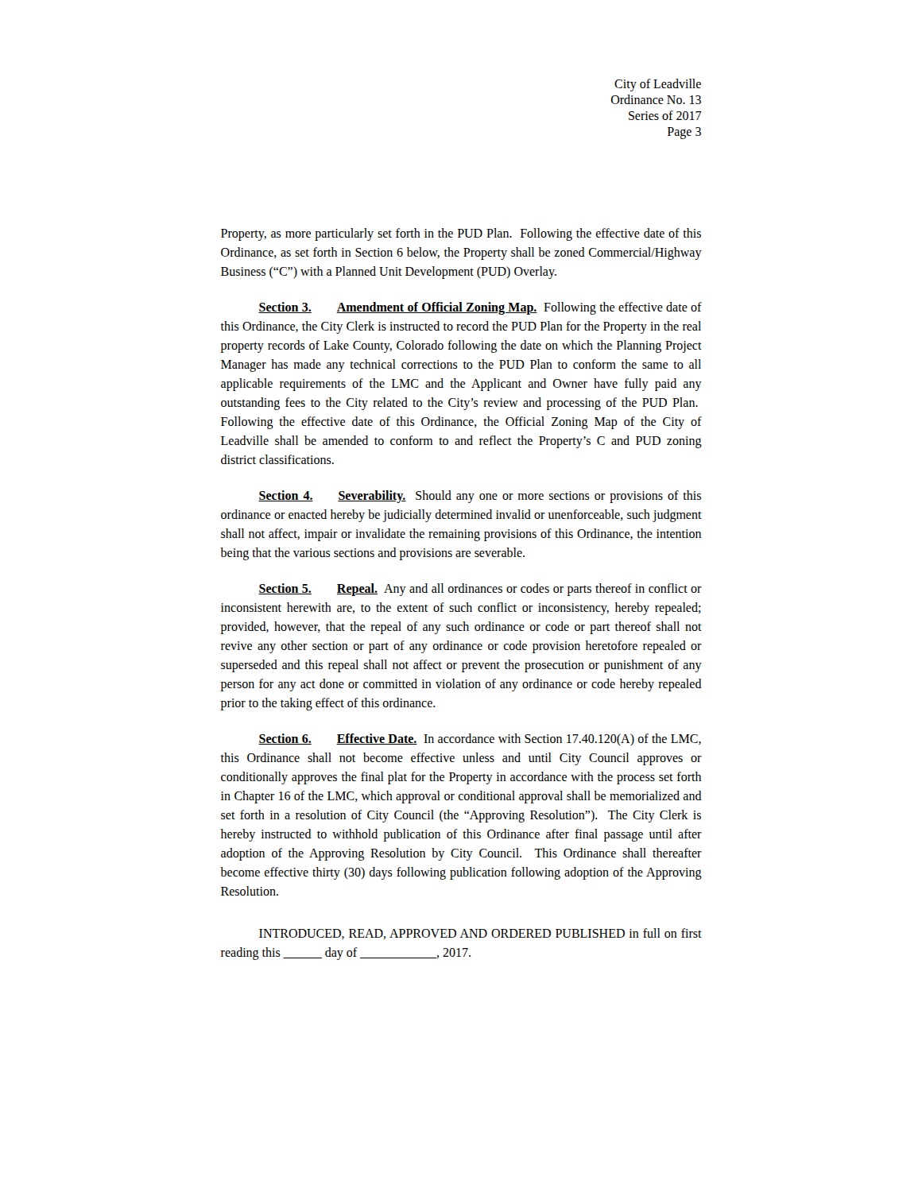City of Leadville
Ordinance No. 13
Series of 2017
Page 3
Property, as more particularly set forth in the PUD Plan. Following the effective date of this Ordinance, as set forth in Section 6 below, the Property shall be zoned Commercial/Highway Business (“C”) with a Planned Unit Development (PUD) Overlay.
Section 3.  Amendment of Official Zoning Map. Following the effective date of this Ordinance, the City Clerk is instructed to record the PUD Plan for the Property in the real property records of Lake County, Colorado following the date on which the Planning Project Manager has made any technical corrections to the PUD Plan to conform the same to all applicable requirements of the LMC and the Applicant and Owner have fully paid any outstanding fees to the City related to the City’s review and processing of the PUD Plan. Following the effective date of this Ordinance, the Official Zoning Map of the City of Leadville shall be amended to conform to and reflect the Property’s C and PUD zoning district classifications.
Section 4.  Severability. Should any one or more sections or provisions of this ordinance or enacted hereby be judicially determined invalid or unenforceable, such judgment shall not affect, impair or invalidate the remaining provisions of this Ordinance, the intention being that the various sections and provisions are severable.
Section 5.  Repeal. Any and all ordinances or codes or parts thereof in conflict or inconsistent herewith are, to the extent of such conflict or inconsistency, hereby repealed; provided, however, that the repeal of any such ordinance or code or part thereof shall not revive any other section or part of any ordinance or code provision heretofore repealed or superseded and this repeal shall not affect or prevent the prosecution or punishment of any person for any act done or committed in violation of any ordinance or code hereby repealed prior to the taking effect of this ordinance.
Section 6.  Effective Date. In accordance with Section 17.40.120(A) of the LMC, this Ordinance shall not become effective unless and until City Council approves or conditionally approves the final plat for the Property in accordance with the process set forth in Chapter 16 of the LMC, which approval or conditional approval shall be memorialized and set forth in a resolution of City Council (the “Approving Resolution”). The City Clerk is hereby instructed to withhold publication of this Ordinance after final passage until after adoption of the Approving Resolution by City Council. This Ordinance shall thereafter become effective thirty (30) days following publication following adoption of the Approving Resolution.
INTRODUCED, READ, APPROVED AND ORDERED PUBLISHED in full on first reading this ______ day of ____________, 2017.